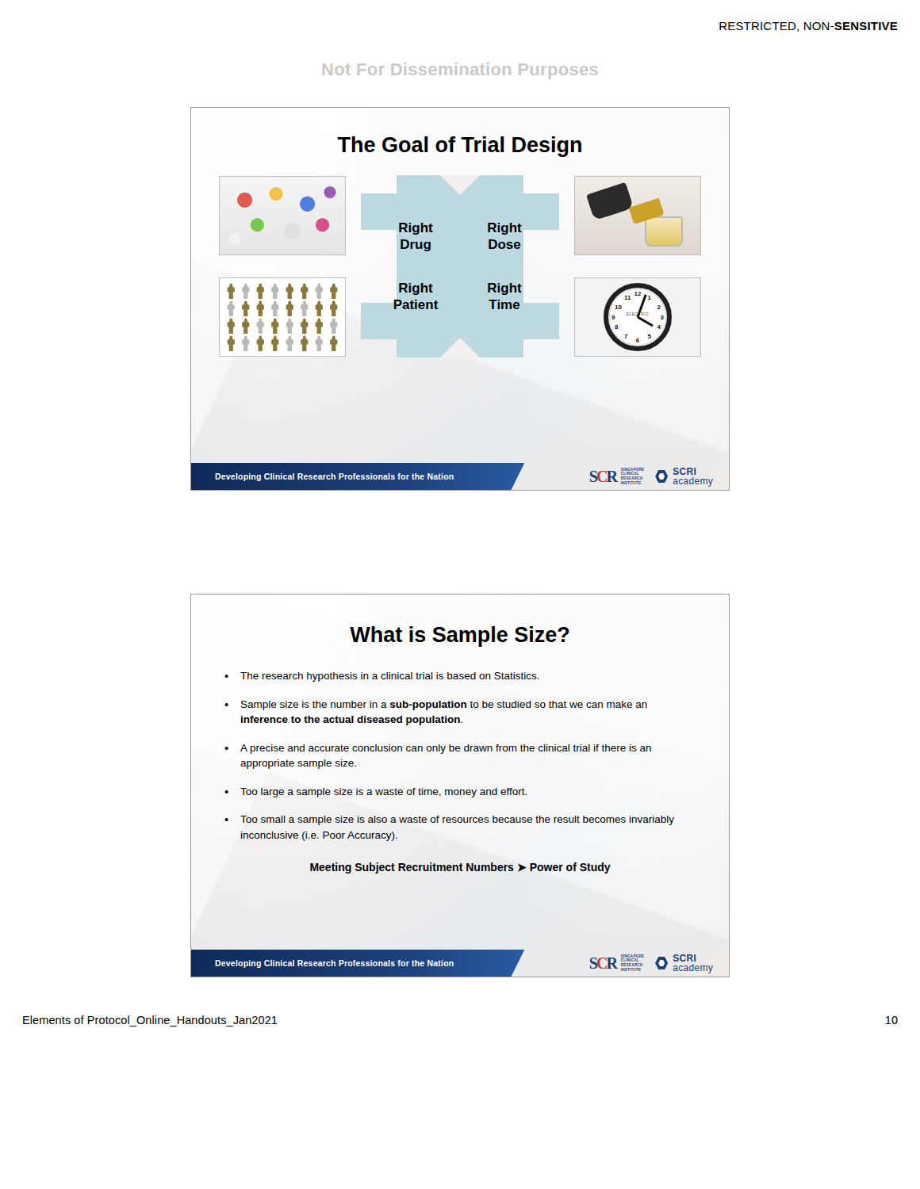RESTRICTED, NON-SENSITIVE
Not For Dissemination Purposes
The Goal of Trial Design
Right
Drug
Right
Dose
Right
Patient
Right
Time
ELECTRIC 12 1 2 3 4 5 6 7 8 9 10 11
Developing Clinical Research Professionals for the Nation
SCR
SINGAPORE
CLINICAL
RESEARCH
INSTITUTE
SCRI academy
What is Sample Size?
The research hypothesis in a clinical trial is based on Statistics.
Sample size is the number in a sub-population to be studied so that we can make an inference to the actual diseased population.
A precise and accurate conclusion can only be drawn from the clinical trial if there is an appropriate sample size.
Too large a sample size is a waste of time, money and effort.
Too small a sample size is also a waste of resources because the result becomes invariably inconclusive (i.e. Poor Accuracy).
Meeting Subject Recruitment Numbers ➤ Power of Study
Developing Clinical Research Professionals for the Nation
SCR
SINGAPORE
CLINICAL
RESEARCH
INSTITUTE
SCRI academy
Elements of Protocol_Online_Handouts_Jan2021
10